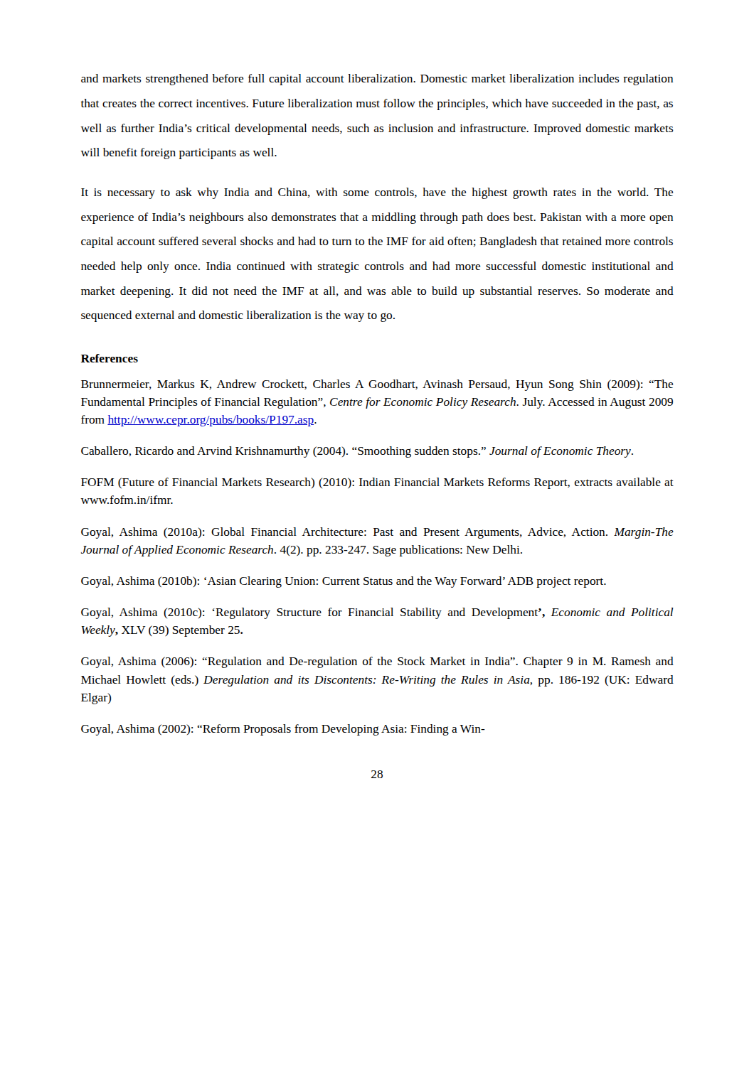and markets strengthened before full capital account liberalization. Domestic market liberalization includes regulation that creates the correct incentives. Future liberalization must follow the principles, which have succeeded in the past, as well as further India’s critical developmental needs, such as inclusion and infrastructure. Improved domestic markets will benefit foreign participants as well.
It is necessary to ask why India and China, with some controls, have the highest growth rates in the world. The experience of India’s neighbours also demonstrates that a middling through path does best. Pakistan with a more open capital account suffered several shocks and had to turn to the IMF for aid often; Bangladesh that retained more controls needed help only once. India continued with strategic controls and had more successful domestic institutional and market deepening. It did not need the IMF at all, and was able to build up substantial reserves. So moderate and sequenced external and domestic liberalization is the way to go.
References
Brunnermeier, Markus K, Andrew Crockett, Charles A Goodhart, Avinash Persaud, Hyun Song Shin (2009): “The Fundamental Principles of Financial Regulation”, Centre for Economic Policy Research. July. Accessed in August 2009 from http://www.cepr.org/pubs/books/P197.asp.
Caballero, Ricardo and Arvind Krishnamurthy (2004). “Smoothing sudden stops.” Journal of Economic Theory.
FOFM (Future of Financial Markets Research) (2010): Indian Financial Markets Reforms Report, extracts available at www.fofm.in/ifmr.
Goyal, Ashima (2010a): Global Financial Architecture: Past and Present Arguments, Advice, Action. Margin-The Journal of Applied Economic Research. 4(2). pp. 233-247. Sage publications: New Delhi.
Goyal, Ashima (2010b): ‘Asian Clearing Union: Current Status and the Way Forward’ ADB project report.
Goyal, Ashima (2010c): ‘Regulatory Structure for Financial Stability and Development’, Economic and Political Weekly, XLV (39) September 25.
Goyal, Ashima (2006): “Regulation and De-regulation of the Stock Market in India”. Chapter 9 in M. Ramesh and Michael Howlett (eds.) Deregulation and its Discontents: Re-Writing the Rules in Asia, pp. 186-192 (UK: Edward Elgar)
Goyal, Ashima (2002): “Reform Proposals from Developing Asia: Finding a Win-
28